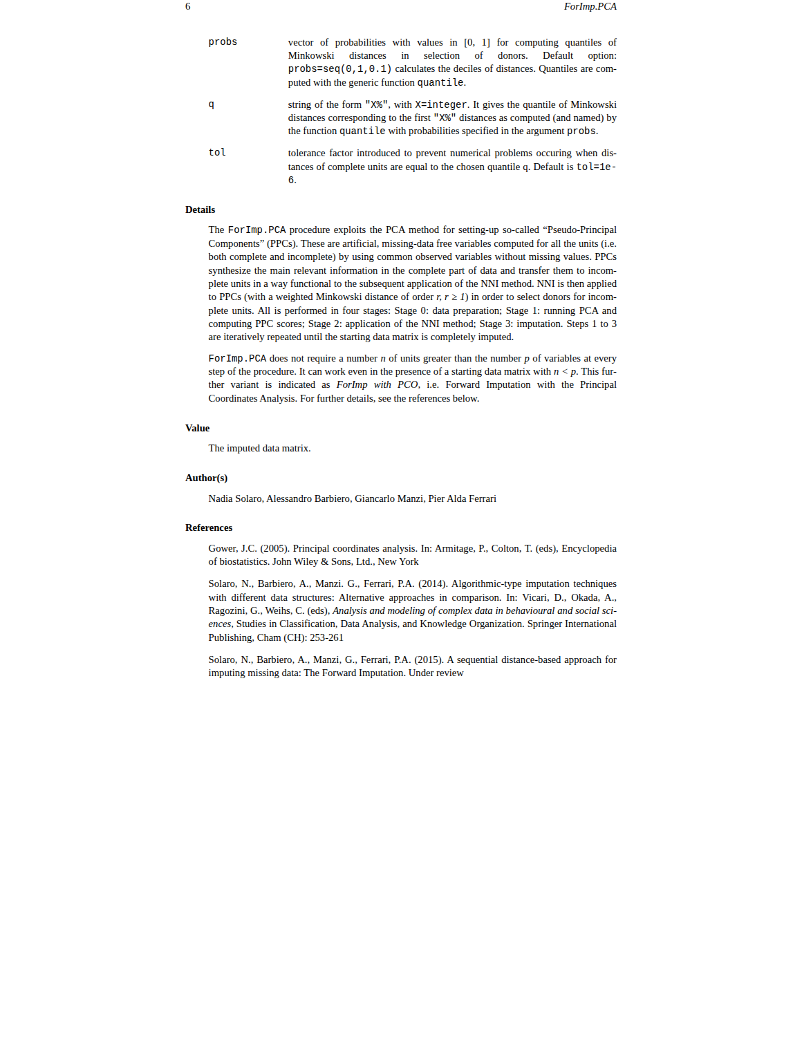6 ForImp.PCA
probs
vector of probabilities with values in [0, 1] for computing quantiles of Minkowski distances in selection of donors. Default option: probs=seq(0,1,0.1) calculates the deciles of distances. Quantiles are computed with the generic function quantile.
q
string of the form "X%", with X=integer. It gives the quantile of Minkowski distances corresponding to the first "X%" distances as computed (and named) by the function quantile with probabilities specified in the argument probs.
tol
tolerance factor introduced to prevent numerical problems occuring when distances of complete units are equal to the chosen quantile q. Default is tol=1e-6.
Details
The ForImp.PCA procedure exploits the PCA method for setting-up so-called “Pseudo-Principal Components” (PPCs). These are artificial, missing-data free variables computed for all the units (i.e. both complete and incomplete) by using common observed variables without missing values. PPCs synthesize the main relevant information in the complete part of data and transfer them to incomplete units in a way functional to the subsequent application of the NNI method. NNI is then applied to PPCs (with a weighted Minkowski distance of order r, r ≥ 1) in order to select donors for incomplete units. All is performed in four stages: Stage 0: data preparation; Stage 1: running PCA and computing PPC scores; Stage 2: application of the NNI method; Stage 3: imputation. Steps 1 to 3 are iteratively repeated until the starting data matrix is completely imputed.
ForImp.PCA does not require a number n of units greater than the number p of variables at every step of the procedure. It can work even in the presence of a starting data matrix with n < p. This further variant is indicated as ForImp with PCO, i.e. Forward Imputation with the Principal Coordinates Analysis. For further details, see the references below.
Value
The imputed data matrix.
Author(s)
Nadia Solaro, Alessandro Barbiero, Giancarlo Manzi, Pier Alda Ferrari
References
Gower, J.C. (2005). Principal coordinates analysis. In: Armitage, P., Colton, T. (eds), Encyclopedia of biostatistics. John Wiley & Sons, Ltd., New York
Solaro, N., Barbiero, A., Manzi. G., Ferrari, P.A. (2014). Algorithmic-type imputation techniques with different data structures: Alternative approaches in comparison. In: Vicari, D., Okada, A., Ragozini, G., Weihs, C. (eds), Analysis and modeling of complex data in behavioural and social sciences, Studies in Classification, Data Analysis, and Knowledge Organization. Springer International Publishing, Cham (CH): 253-261
Solaro, N., Barbiero, A., Manzi, G., Ferrari, P.A. (2015). A sequential distance-based approach for imputing missing data: The Forward Imputation. Under review